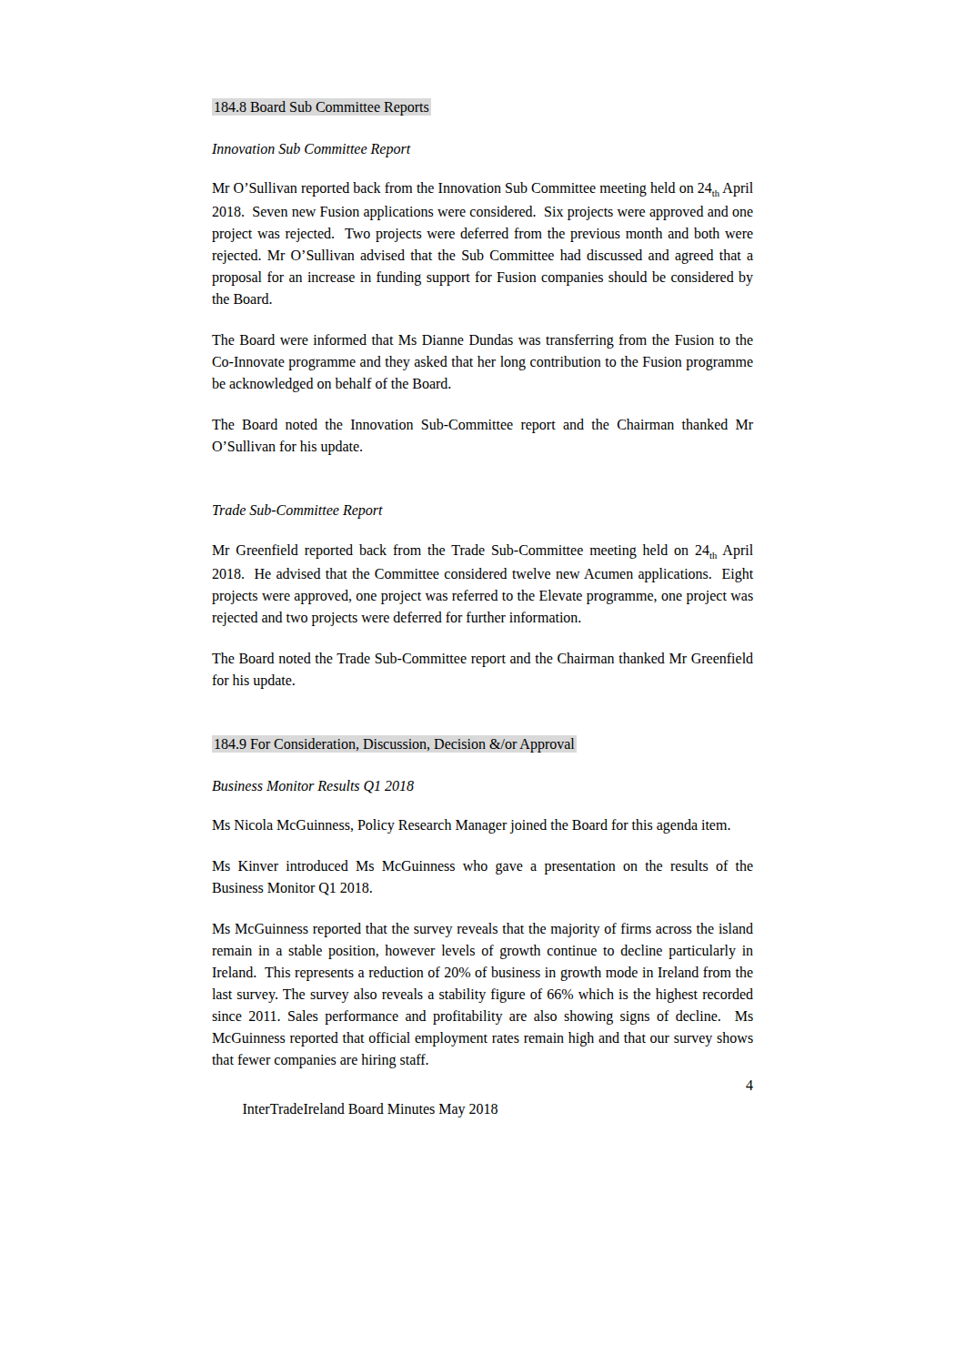184.8 Board Sub Committee Reports
Innovation Sub Committee Report
Mr O’Sullivan reported back from the Innovation Sub Committee meeting held on 24th April 2018. Seven new Fusion applications were considered. Six projects were approved and one project was rejected. Two projects were deferred from the previous month and both were rejected. Mr O’Sullivan advised that the Sub Committee had discussed and agreed that a proposal for an increase in funding support for Fusion companies should be considered by the Board.
The Board were informed that Ms Dianne Dundas was transferring from the Fusion to the Co-Innovate programme and they asked that her long contribution to the Fusion programme be acknowledged on behalf of the Board.
The Board noted the Innovation Sub-Committee report and the Chairman thanked Mr O’Sullivan for his update.
Trade Sub-Committee Report
Mr Greenfield reported back from the Trade Sub-Committee meeting held on 24th April 2018. He advised that the Committee considered twelve new Acumen applications. Eight projects were approved, one project was referred to the Elevate programme, one project was rejected and two projects were deferred for further information.
The Board noted the Trade Sub-Committee report and the Chairman thanked Mr Greenfield for his update.
184.9 For Consideration, Discussion, Decision &/or Approval
Business Monitor Results Q1 2018
Ms Nicola McGuinness, Policy Research Manager joined the Board for this agenda item.
Ms Kinver introduced Ms McGuinness who gave a presentation on the results of the Business Monitor Q1 2018.
Ms McGuinness reported that the survey reveals that the majority of firms across the island remain in a stable position, however levels of growth continue to decline particularly in Ireland. This represents a reduction of 20% of business in growth mode in Ireland from the last survey. The survey also reveals a stability figure of 66% which is the highest recorded since 2011. Sales performance and profitability are also showing signs of decline. Ms McGuinness reported that official employment rates remain high and that our survey shows that fewer companies are hiring staff.
4
InterTradeIreland Board Minutes May 2018